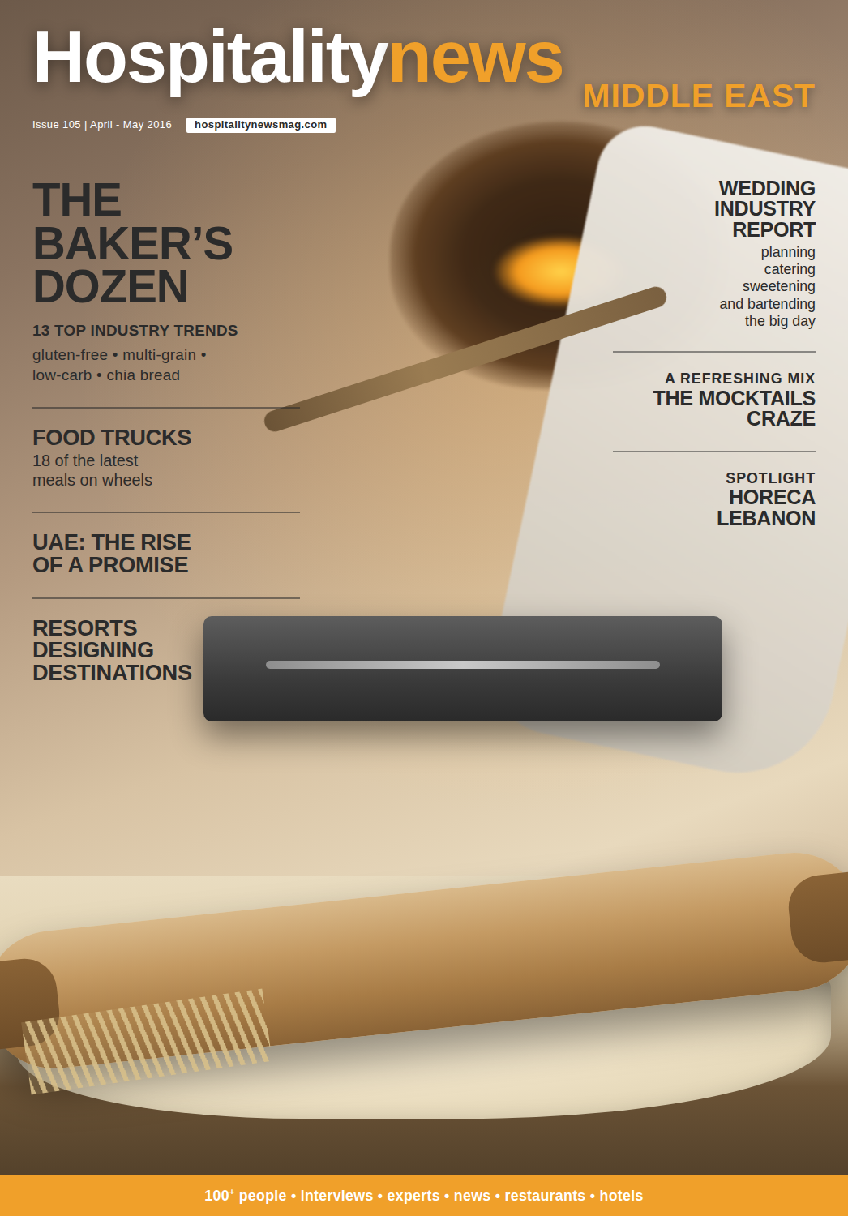Hospitality news
MIDDLE EAST
Issue 105 | April - May 2016 hospitalitynewsmag.com
THE
BAKER’S
DOZEN
13 TOP INDUSTRY TRENDS gluten-free • multi-grain •
low-carb • chia bread
FOOD TRUCKS
18 of the latest
meals on wheels
UAE: THE RISE
OF A PROMISE
RESORTS
DESIGNING
DESTINATIONS
WEDDING
INDUSTRY
REPORT
planning
catering
sweetening
and bartending
the big day
A REFRESHING MIX
THE MOCKTAILS
CRAZE
SPOTLIGHT
HORECA
LEBANON
100+ people • interviews • experts • news • restaurants • hotels